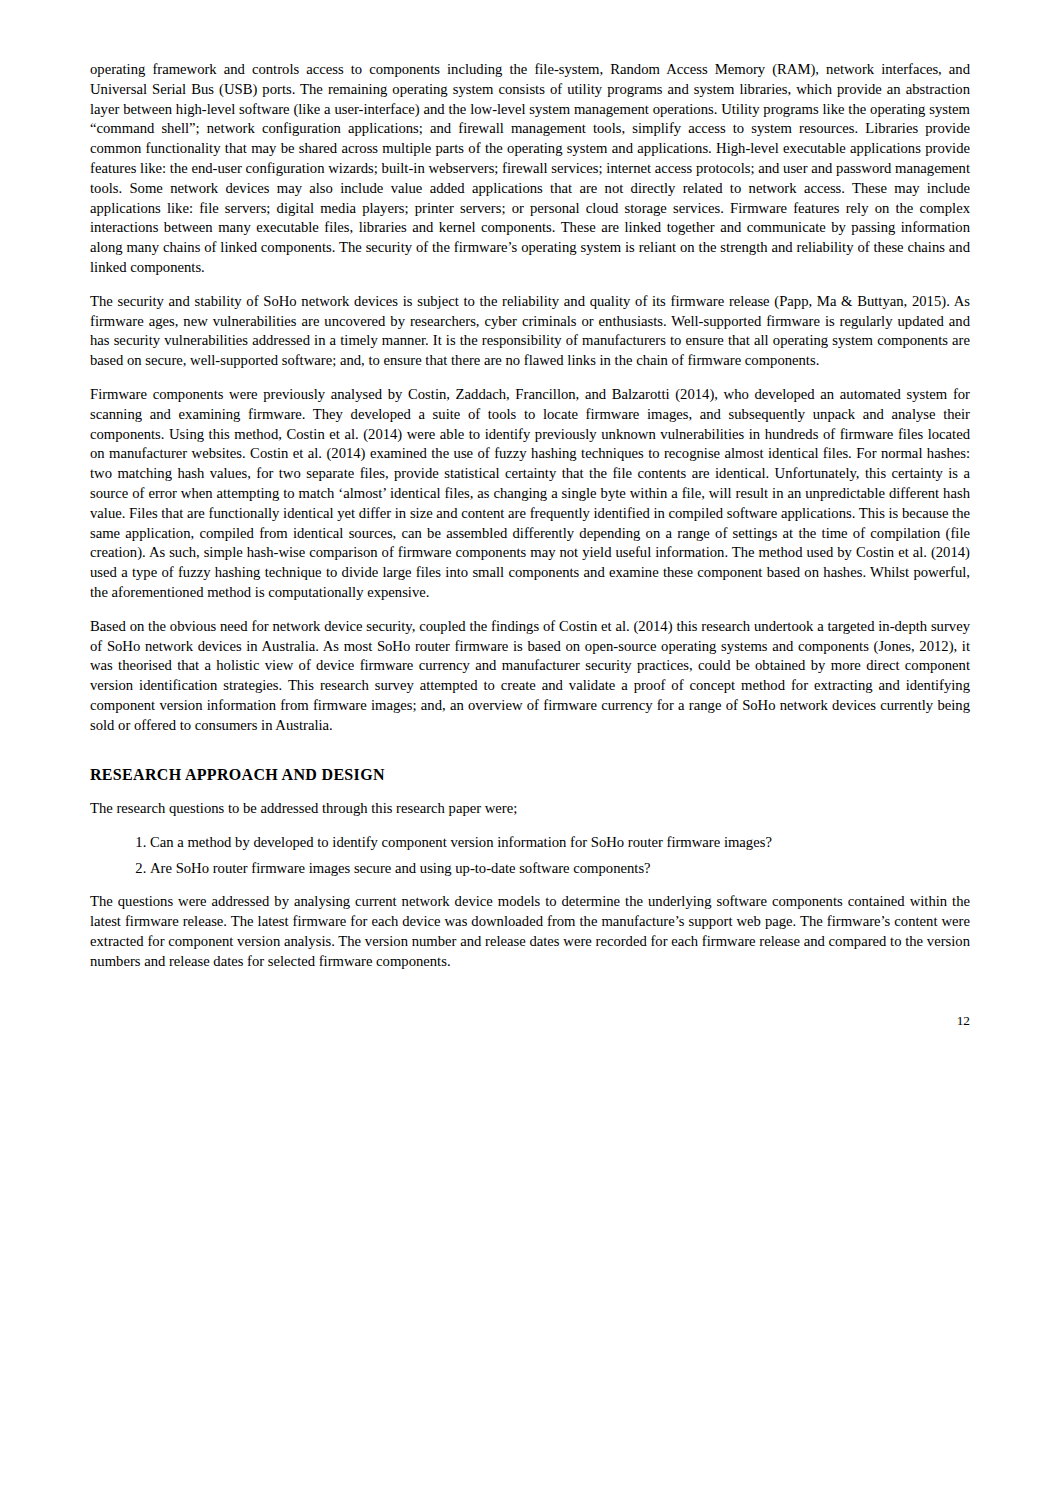operating framework and controls access to components including the file-system, Random Access Memory (RAM), network interfaces, and Universal Serial Bus (USB) ports. The remaining operating system consists of utility programs and system libraries, which provide an abstraction layer between high-level software (like a user-interface) and the low-level system management operations. Utility programs like the operating system “command shell”; network configuration applications; and firewall management tools, simplify access to system resources. Libraries provide common functionality that may be shared across multiple parts of the operating system and applications. High-level executable applications provide features like: the end-user configuration wizards; built-in webservers; firewall services; internet access protocols; and user and password management tools. Some network devices may also include value added applications that are not directly related to network access. These may include applications like: file servers; digital media players; printer servers; or personal cloud storage services. Firmware features rely on the complex interactions between many executable files, libraries and kernel components. These are linked together and communicate by passing information along many chains of linked components. The security of the firmware’s operating system is reliant on the strength and reliability of these chains and linked components.
The security and stability of SoHo network devices is subject to the reliability and quality of its firmware release (Papp, Ma & Buttyan, 2015). As firmware ages, new vulnerabilities are uncovered by researchers, cyber criminals or enthusiasts. Well-supported firmware is regularly updated and has security vulnerabilities addressed in a timely manner. It is the responsibility of manufacturers to ensure that all operating system components are based on secure, well-supported software; and, to ensure that there are no flawed links in the chain of firmware components.
Firmware components were previously analysed by Costin, Zaddach, Francillon, and Balzarotti (2014), who developed an automated system for scanning and examining firmware. They developed a suite of tools to locate firmware images, and subsequently unpack and analyse their components. Using this method, Costin et al. (2014) were able to identify previously unknown vulnerabilities in hundreds of firmware files located on manufacturer websites. Costin et al. (2014) examined the use of fuzzy hashing techniques to recognise almost identical files. For normal hashes: two matching hash values, for two separate files, provide statistical certainty that the file contents are identical. Unfortunately, this certainty is a source of error when attempting to match ‘almost’ identical files, as changing a single byte within a file, will result in an unpredictable different hash value. Files that are functionally identical yet differ in size and content are frequently identified in compiled software applications. This is because the same application, compiled from identical sources, can be assembled differently depending on a range of settings at the time of compilation (file creation). As such, simple hash-wise comparison of firmware components may not yield useful information. The method used by Costin et al. (2014) used a type of fuzzy hashing technique to divide large files into small components and examine these component based on hashes. Whilst powerful, the aforementioned method is computationally expensive.
Based on the obvious need for network device security, coupled the findings of Costin et al. (2014) this research undertook a targeted in-depth survey of SoHo network devices in Australia. As most SoHo router firmware is based on open-source operating systems and components (Jones, 2012), it was theorised that a holistic view of device firmware currency and manufacturer security practices, could be obtained by more direct component version identification strategies. This research survey attempted to create and validate a proof of concept method for extracting and identifying component version information from firmware images; and, an overview of firmware currency for a range of SoHo network devices currently being sold or offered to consumers in Australia.
RESEARCH APPROACH AND DESIGN
The research questions to be addressed through this research paper were;
Can a method by developed to identify component version information for SoHo router firmware images?
Are SoHo router firmware images secure and using up-to-date software components?
The questions were addressed by analysing current network device models to determine the underlying software components contained within the latest firmware release. The latest firmware for each device was downloaded from the manufacture’s support web page. The firmware’s content were extracted for component version analysis. The version number and release dates were recorded for each firmware release and compared to the version numbers and release dates for selected firmware components.
12